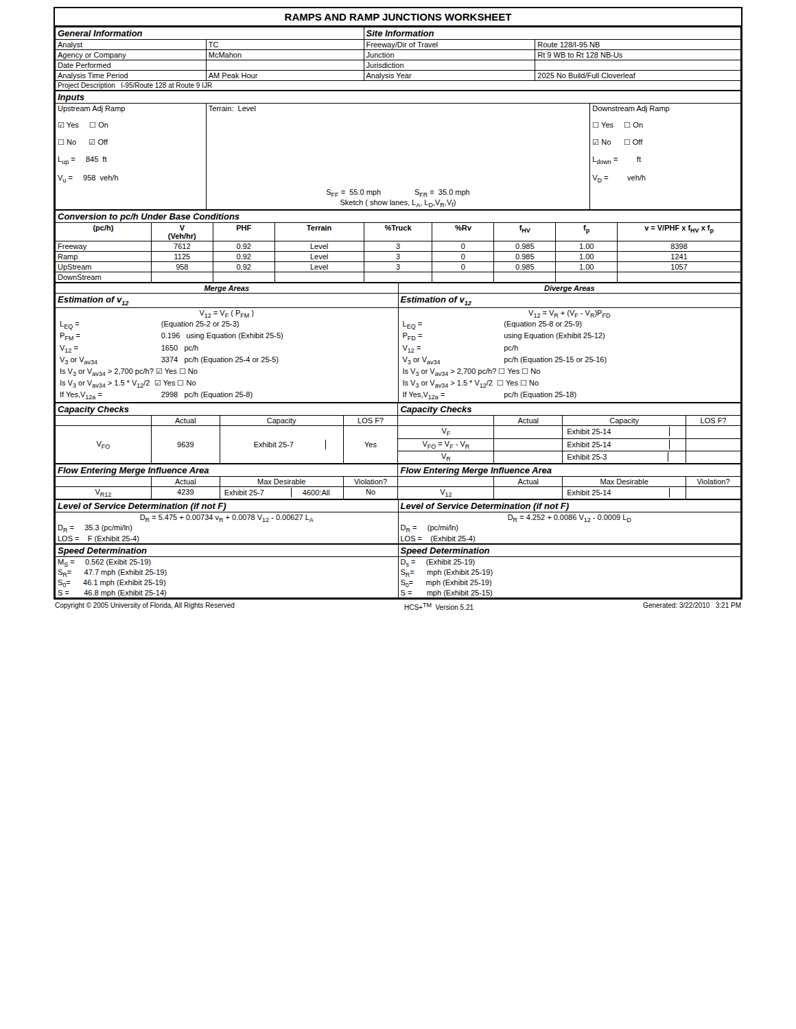RAMPS AND RAMP JUNCTIONS WORKSHEET
| General Information | Site Information |
| Analyst | TC | Freeway/Dir of Travel | Route 128/I-95 NB |
| Agency or Company | McMahon | Junction | Rt 9 WB to Rt 128 NB-Us |
| Date Performed | | Jurisdiction | |
| Analysis Time Period | AM Peak Hour | Analysis Year | 2025 No Build/Full Cloverleaf |
| Project Description I-95/Route 128 at Route 9 IJR |
| Inputs |
| Upstream Adj Ramp ☑ Yes ☐ On ☐ No ☑ Off L up = 845 ft V u = 958 veh/h | Terrain: Level S FF = 55.0 mph S FR = 35.0 mph Sketch ( show lanes, L A , L D ,V R ,V f ) | Downstream Adj Ramp ☐ Yes ☐ On ☑ No ☐ Off L down = ft V D = veh/h |
| Conversion to pc/h Under Base Conditions |
| (pc/h) | V (Veh/hr) | PHF | Terrain | %Truck | %Rv | f HV | f p | v = V/PHF x f HV x f p |
| Freeway | 7612 | 0.92 | Level | 3 | 0 | 0.985 | 1.00 | 8398 |
| Ramp | 1125 | 0.92 | Level | 3 | 0 | 0.985 | 1.00 | 1241 |
| UpStream | 958 | 0.92 | Level | 3 | 0 | 0.985 | 1.00 | 1057 |
| DownStream | | | | | | | | |
| Merge Areas | Diverge Areas |
| Estimation of v 12 | Estimation of v 12 |
| V 12 = V F ( P FM ) / L EQ = / (Equation 25-2 or 25-3) / / P FM = / 0.196 using Equation (Exhibit 25-5) / / V 12 = / 1650 pc/h / / V 3 or V av34 / 3374 pc/h (Equation 25-4 or 25-5) / / Is V 3 or V av34 > 2,700 pc/h? ☑ Yes ☐ No / / Is V 3 or V av34 > 1.5 * V 12 /2 ☑ Yes ☐ No / / If Yes,V 12a = / 2998 pc/h (Equation 25-8) / | V 12 = V R + (V F - V R )P FD / L EQ = / (Equation 25-8 or 25-9) / / P FD = / using Equation (Exhibit 25-12) / / V 12 = / pc/h / / V 3 or V av34 / pc/h (Equation 25-15 or 25-16) / / Is V 3 or V av34 > 2,700 pc/h? ☐ Yes ☐ No / / Is V 3 or V av34 > 1.5 * V 12 /2 ☐ Yes ☐ No / / If Yes,V 12a = / pc/h (Equation 25-18) / |
| Capacity Checks | Capacity Checks |
| | Actual | Capacity | LOS F? | | Actual | Capacity | LOS F? |
| V FO | 9639 | / Exhibit 25-7 / / | Yes | V F | | / Exhibit 25-14 / / | |
| V FO = V F - V R | | / Exhibit 25-14 / / | |
| V R | | / Exhibit 25-3 / / | |
| Flow Entering Merge Influence Area | Flow Entering Merge Influence Area |
| | Actual | Max Desirable | Violation? | | Actual | Max Desirable | Violation? |
| V R12 | 4239 | / Exhibit 25-7 / 4600:All / | No | V 12 | | / Exhibit 25-14 / / | |
| Level of Service Determination (if not F) | Level of Service Determination (if not F) |
| D R = 5.475 + 0.00734 v R + 0.0078 V 12 - 0.00627 L A D R = 35.3 (pc/mi/ln) LOS = F (Exhibit 25-4) | D R = 4.252 + 0.0086 V 12 - 0.0009 L D D R = (pc/mi/ln) LOS = (Exhibit 25-4) |
| Speed Determination | Speed Determination |
| M S = 0.562 (Exibit 25-19) S R = 47.7 mph (Exhibit 25-19) S 0 = 46.1 mph (Exhibit 25-19) S = 46.8 mph (Exhibit 25-14) | D s = (Exhibit 25-19) S R = mph (Exhibit 25-19) S 0 = mph (Exhibit 25-19) S = mph (Exhibit 25-15) |
Copyright © 2005 University of Florida, All Rights Reserved
HCS+TM Version 5.21
Generated: 3/22/2010 3:21 PM